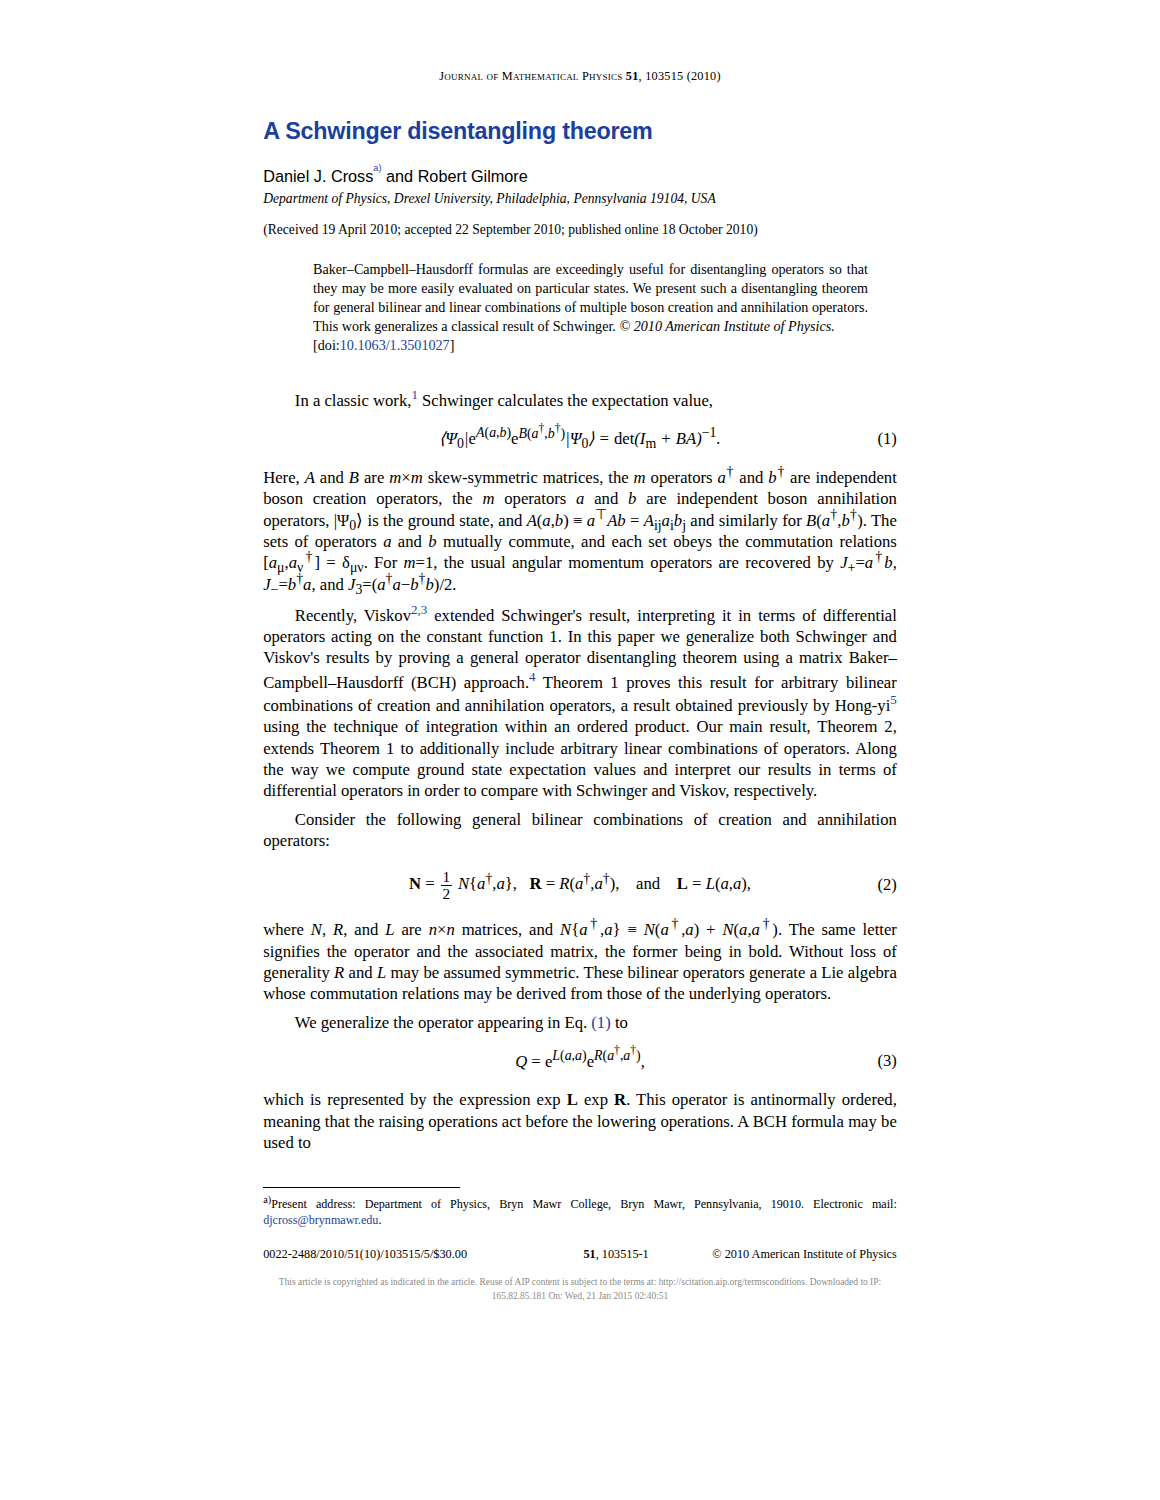Journal of Mathematical Physics 51, 103515 (2010)
A Schwinger disentangling theorem
Daniel J. Crossa) and Robert Gilmore
Department of Physics, Drexel University, Philadelphia, Pennsylvania 19104, USA
(Received 19 April 2010; accepted 22 September 2010; published online 18 October 2010)
Baker–Campbell–Hausdorff formulas are exceedingly useful for disentangling operators so that they may be more easily evaluated on particular states. We present such a disentangling theorem for general bilinear and linear combinations of multiple boson creation and annihilation operators. This work generalizes a classical result of Schwinger. © 2010 American Institute of Physics.
[doi:10.1063/1.3501027]
In a classic work,1 Schwinger calculates the expectation value,
⟨Ψ0|eA(a,b)eB(a†,b†)|Ψ0⟩ = det(Im + BA)−1. (1)
Here, A and B are m×m skew-symmetric matrices, the m operators a† and b† are independent boson creation operators, the m operators a and b are independent boson annihilation operators, |Ψ0⟩ is the ground state, and A(a,b) ≡ a⊤Ab = Aijaibj and similarly for B(a†,b†). The sets of operators a and b mutually commute, and each set obeys the commutation relations [aμ,aν†] = δμν. For m=1, the usual angular momentum operators are recovered by J+=a†b, J−=b†a, and J3=(a†a−b†b)/2.
Recently, Viskov2,3 extended Schwinger's result, interpreting it in terms of differential operators acting on the constant function 1. In this paper we generalize both Schwinger and Viskov's results by proving a general operator disentangling theorem using a matrix Baker–Campbell–Hausdorff (BCH) approach.4 Theorem 1 proves this result for arbitrary bilinear combinations of creation and annihilation operators, a result obtained previously by Hong-yi5 using the technique of integration within an ordered product. Our main result, Theorem 2, extends Theorem 1 to additionally include arbitrary linear combinations of operators. Along the way we compute ground state expectation values and interpret our results in terms of differential operators in order to compare with Schwinger and Viskov, respectively.
Consider the following general bilinear combinations of creation and annihilation operators:
N = 12 N{a†,a}, R = R(a†,a†), and L = L(a,a), (2)
where N, R, and L are n×n matrices, and N{a†,a} ≡ N(a†,a) + N(a,a†). The same letter signifies the operator and the associated matrix, the former being in bold. Without loss of generality R and L may be assumed symmetric. These bilinear operators generate a Lie algebra whose commutation relations may be derived from those of the underlying operators.
We generalize the operator appearing in Eq. (1) to
Q = eL(a,a)eR(a†,a†), (3)
which is represented by the expression exp L exp R. This operator is antinormally ordered, meaning that the raising operations act before the lowering operations. A BCH formula may be used to
a)Present address: Department of Physics, Bryn Mawr College, Bryn Mawr, Pennsylvania, 19010. Electronic mail: djcross@brynmawr.edu.
0022-2488/2010/51(10)/103515/5/$30.00
51, 103515-1
© 2010 American Institute of Physics
This article is copyrighted as indicated in the article. Reuse of AIP content is subject to the terms at: http://scitation.aip.org/termsconditions. Downloaded to IP:
165.82.85.181 On: Wed, 21 Jan 2015 02:40:51